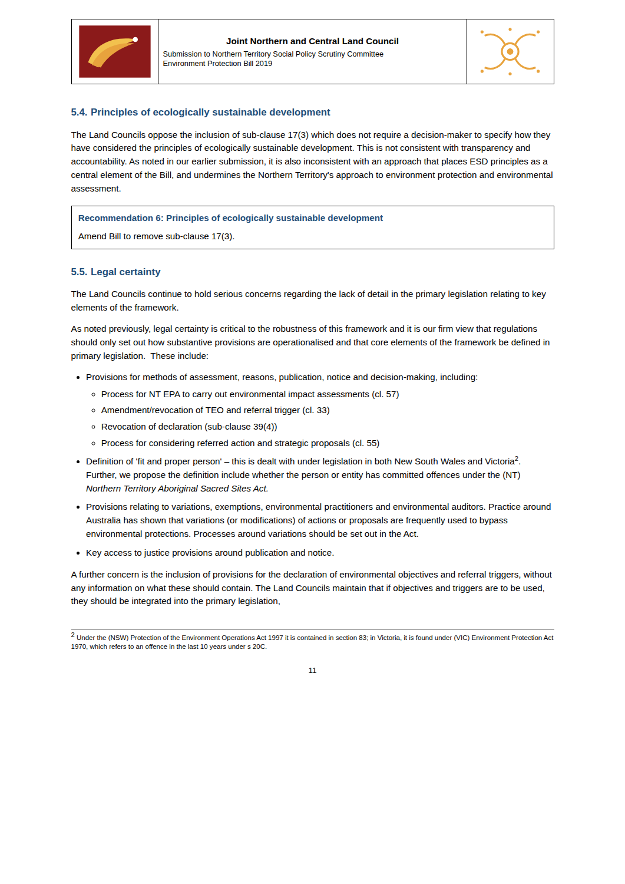| | Joint Northern and Central Land Council Submission to Northern Territory Social Policy Scrutiny Committee Environment Protection Bill 2019 | |
5.4. Principles of ecologically sustainable development
The Land Councils oppose the inclusion of sub-clause 17(3) which does not require a decision-maker to specify how they have considered the principles of ecologically sustainable development. This is not consistent with transparency and accountability. As noted in our earlier submission, it is also inconsistent with an approach that places ESD principles as a central element of the Bill, and undermines the Northern Territory's approach to environment protection and environmental assessment.
Recommendation 6: Principles of ecologically sustainable development
Amend Bill to remove sub-clause 17(3).
5.5. Legal certainty
The Land Councils continue to hold serious concerns regarding the lack of detail in the primary legislation relating to key elements of the framework.
As noted previously, legal certainty is critical to the robustness of this framework and it is our firm view that regulations should only set out how substantive provisions are operationalised and that core elements of the framework be defined in primary legislation. These include:
Provisions for methods of assessment, reasons, publication, notice and decision-making, including:
Process for NT EPA to carry out environmental impact assessments (cl. 57)
Amendment/revocation of TEO and referral trigger (cl. 33)
Revocation of declaration (sub-clause 39(4))
Process for considering referred action and strategic proposals (cl. 55)
Definition of 'fit and proper person' – this is dealt with under legislation in both New South Wales and Victoria2. Further, we propose the definition include whether the person or entity has committed offences under the (NT) Northern Territory Aboriginal Sacred Sites Act.
Provisions relating to variations, exemptions, environmental practitioners and environmental auditors. Practice around Australia has shown that variations (or modifications) of actions or proposals are frequently used to bypass environmental protections. Processes around variations should be set out in the Act.
Key access to justice provisions around publication and notice.
A further concern is the inclusion of provisions for the declaration of environmental objectives and referral triggers, without any information on what these should contain. The Land Councils maintain that if objectives and triggers are to be used, they should be integrated into the primary legislation,
2 Under the (NSW) Protection of the Environment Operations Act 1997 it is contained in section 83; in Victoria, it is found under (VIC) Environment Protection Act 1970, which refers to an offence in the last 10 years under s 20C.
11